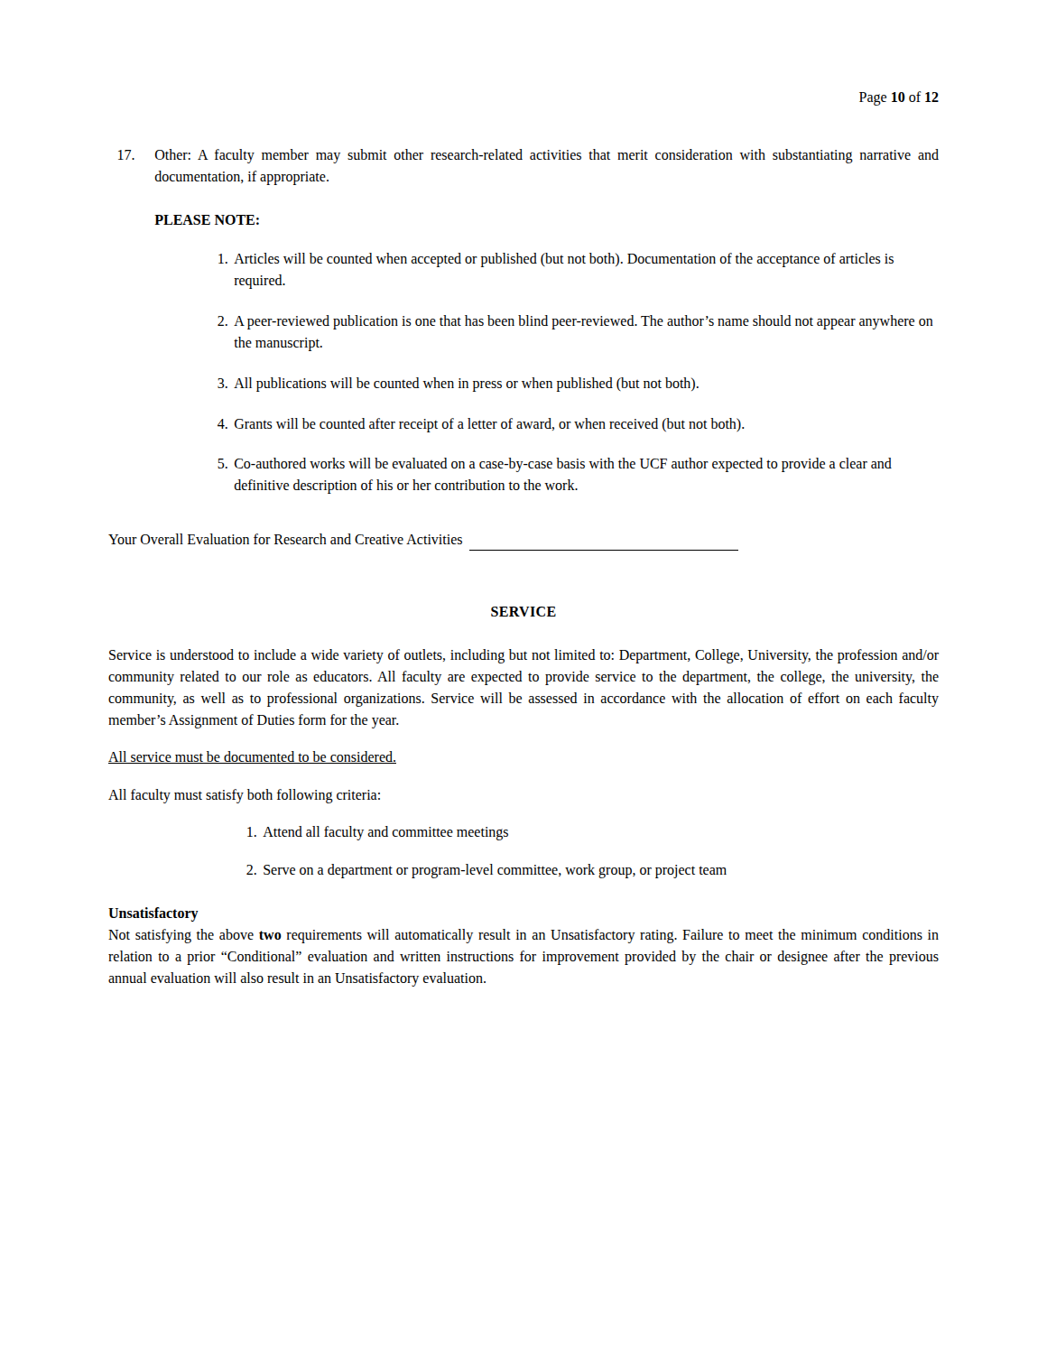Page 10 of 12
17. Other: A faculty member may submit other research-related activities that merit consideration with substantiating narrative and documentation, if appropriate.
PLEASE NOTE:
1. Articles will be counted when accepted or published (but not both). Documentation of the acceptance of articles is required.
2. A peer-reviewed publication is one that has been blind peer-reviewed. The author’s name should not appear anywhere on the manuscript.
3. All publications will be counted when in press or when published (but not both).
4. Grants will be counted after receipt of a letter of award, or when received (but not both).
5. Co-authored works will be evaluated on a case-by-case basis with the UCF author expected to provide a clear and definitive description of his or her contribution to the work.
Your Overall Evaluation for Research and Creative Activities
SERVICE
Service is understood to include a wide variety of outlets, including but not limited to: Department, College, University, the profession and/or community related to our role as educators. All faculty are expected to provide service to the department, the college, the university, the community, as well as to professional organizations. Service will be assessed in accordance with the allocation of effort on each faculty member’s Assignment of Duties form for the year.
All service must be documented to be considered.
All faculty must satisfy both following criteria:
1. Attend all faculty and committee meetings
2. Serve on a department or program-level committee, work group, or project team
Unsatisfactory
Not satisfying the above two requirements will automatically result in an Unsatisfactory rating. Failure to meet the minimum conditions in relation to a prior “Conditional” evaluation and written instructions for improvement provided by the chair or designee after the previous annual evaluation will also result in an Unsatisfactory evaluation.